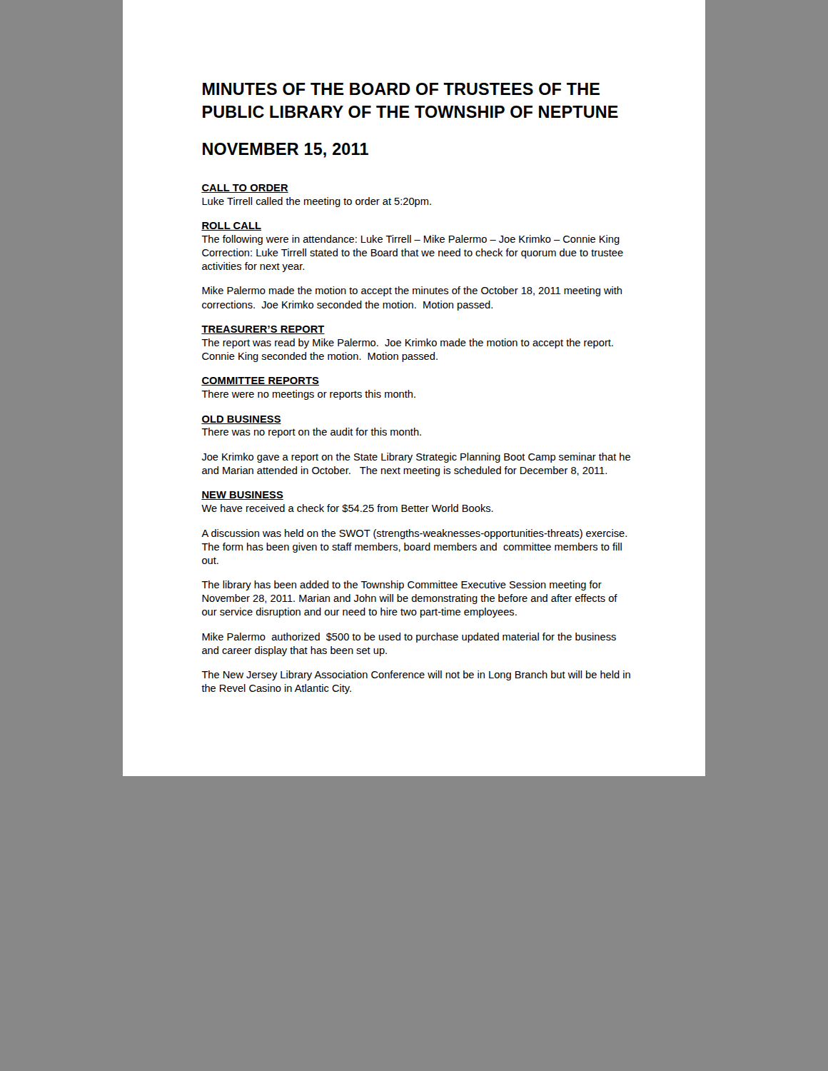MINUTES OF THE BOARD OF TRUSTEES OF THE PUBLIC LIBRARY OF THE TOWNSHIP OF NEPTUNE NOVEMBER 15, 2011
CALL TO ORDER
Luke Tirrell called the meeting to order at 5:20pm.
ROLL CALL
The following were in attendance: Luke Tirrell – Mike Palermo – Joe Krimko – Connie King
Correction: Luke Tirrell stated to the Board that we need to check for quorum due to trustee activities for next year.
Mike Palermo made the motion to accept the minutes of the October 18, 2011 meeting with corrections. Joe Krimko seconded the motion. Motion passed.
TREASURER’S REPORT
The report was read by Mike Palermo. Joe Krimko made the motion to accept the report. Connie King seconded the motion. Motion passed.
COMMITTEE REPORTS
There were no meetings or reports this month.
OLD BUSINESS
There was no report on the audit for this month.
Joe Krimko gave a report on the State Library Strategic Planning Boot Camp seminar that he and Marian attended in October. The next meeting is scheduled for December 8, 2011.
NEW BUSINESS
We have received a check for $54.25 from Better World Books.
A discussion was held on the SWOT (strengths-weaknesses-opportunities-threats) exercise. The form has been given to staff members, board members and committee members to fill out.
The library has been added to the Township Committee Executive Session meeting for November 28, 2011. Marian and John will be demonstrating the before and after effects of our service disruption and our need to hire two part-time employees.
Mike Palermo authorized $500 to be used to purchase updated material for the business and career display that has been set up.
The New Jersey Library Association Conference will not be in Long Branch but will be held in the Revel Casino in Atlantic City.